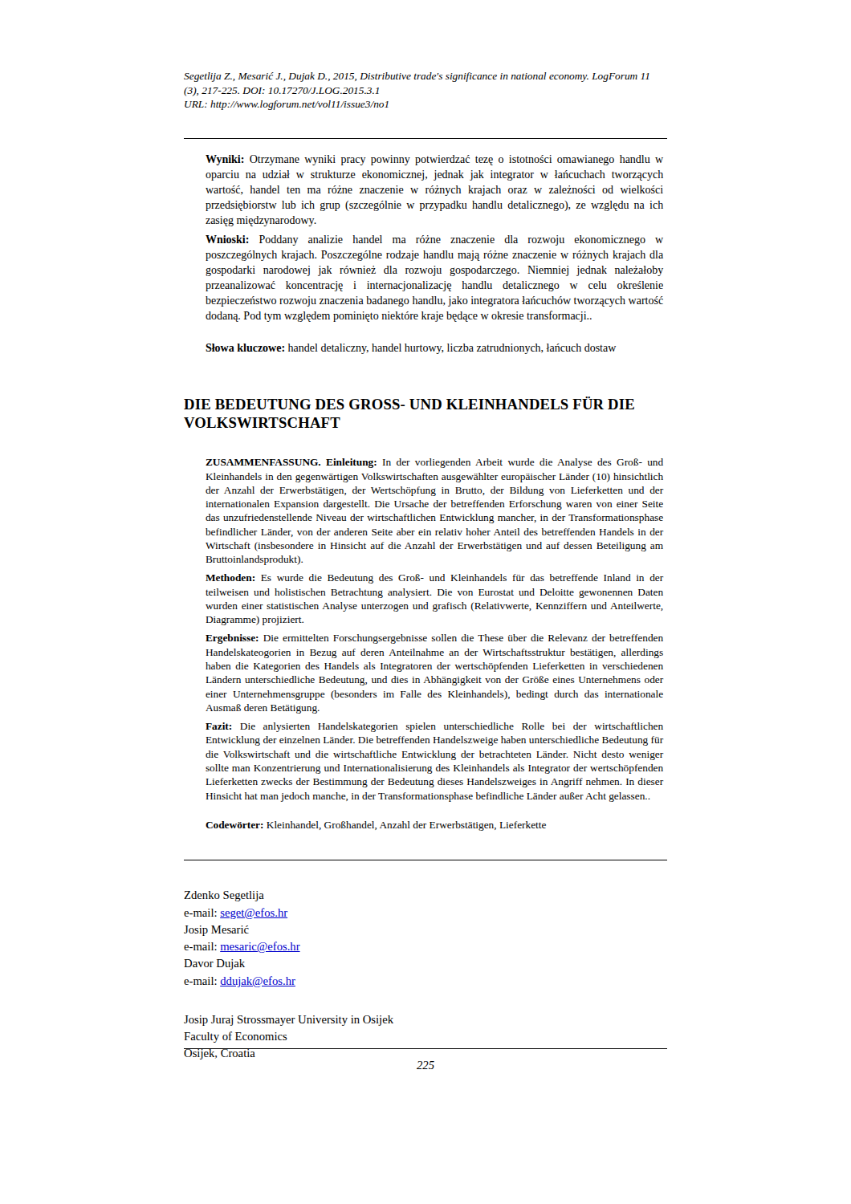Segetlija Z., Mesarić J., Dujak D., 2015, Distributive trade's significance in national economy. LogForum 11 (3), 217-225. DOI: 10.17270/J.LOG.2015.3.1
URL: http://www.logforum.net/vol11/issue3/no1
Wyniki: Otrzymane wyniki pracy powinny potwierdzać tezę o istotności omawianego handlu w oparciu na udział w strukturze ekonomicznej, jednak jak integrator w łańcuchach tworzących wartość, handel ten ma różne znaczenie w różnych krajach oraz w zależności od wielkości przedsiębiorstw lub ich grup (szczególnie w przypadku handlu detalicznego), ze względu na ich zasięg międzynarodowy.
Wnioski: Poddany analizie handel ma różne znaczenie dla rozwoju ekonomicznego w poszczególnych krajach. Poszczególne rodzaje handlu mają różne znaczenie w różnych krajach dla gospodarki narodowej jak również dla rozwoju gospodarczego. Niemniej jednak należałoby przeanalizować koncentrację i internacjonalizację handlu detalicznego w celu określenie bezpieczeństwo rozwoju znaczenia badanego handlu, jako integratora łańcuchów tworzących wartość dodaną. Pod tym względem pominięto niektóre kraje będące w okresie transformacji..
Słowa kluczowe: handel detaliczny, handel hurtowy, liczba zatrudnionych, łańcuch dostaw
Die Bedeutung des Groß- und Kleinhandels für die Volkswirtschaft
ZUSAMMENFASSUNG. Einleitung: In der vorliegenden Arbeit wurde die Analyse des Groß- und Kleinhandels in den gegenwärtigen Volkswirtschaften ausgewählter europäischer Länder (10) hinsichtlich der Anzahl der Erwerbstätigen, der Wertschöpfung in Brutto, der Bildung von Lieferketten und der internationalen Expansion dargestellt. Die Ursache der betreffenden Erforschung waren von einer Seite das unzufriedenstellende Niveau der wirtschaftlichen Entwicklung mancher, in der Transformationsphase befindlicher Länder, von der anderen Seite aber ein relativ hoher Anteil des betreffenden Handels in der Wirtschaft (insbesondere in Hinsicht auf die Anzahl der Erwerbstätigen und auf dessen Beteiligung am Bruttoinlandsprodukt).
Methoden: Es wurde die Bedeutung des Groß- und Kleinhandels für das betreffende Inland in der teilweisen und holistischen Betrachtung analysiert. Die von Eurostat und Deloitte gewonennen Daten wurden einer statistischen Analyse unterzogen und grafisch (Relativwerte, Kennziffern und Anteilwerte, Diagramme) projiziert.
Ergebnisse: Die ermittelten Forschungsergebnisse sollen die These über die Relevanz der betreffenden Handelskateogorien in Bezug auf deren Anteilnahme an der Wirtschaftsstruktur bestätigen, allerdings haben die Kategorien des Handels als Integratoren der wertschöpfenden Lieferketten in verschiedenen Ländern unterschiedliche Bedeutung, und dies in Abhängigkeit von der Größe eines Unternehmens oder einer Unternehmensgruppe (besonders im Falle des Kleinhandels), bedingt durch das internationale Ausmaß deren Betätigung.
Fazit: Die anlysierten Handelskategorien spielen unterschiedliche Rolle bei der wirtschaftlichen Entwicklung der einzelnen Länder. Die betreffenden Handelszweige haben unterschiedliche Bedeutung für die Volkswirtschaft und die wirtschaftliche Entwicklung der betrachteten Länder. Nicht desto weniger sollte man Konzentrierung und Internationalisierung des Kleinhandels als Integrator der wertschöpfenden Lieferketten zwecks der Bestimmung der Bedeutung dieses Handelszweiges in Angriff nehmen. In dieser Hinsicht hat man jedoch manche, in der Transformationsphase befindliche Länder außer Acht gelassen..
Codewörter: Kleinhandel, Großhandel, Anzahl der Erwerbstätigen, Lieferkette
Zdenko Segetlija
e-mail: seget@efos.hr
Josip Mesarić
e-mail: mesaric@efos.hr
Davor Dujak
e-mail: ddujak@efos.hr
Josip Juraj Strossmayer University in Osijek
Faculty of Economics
Osijek, Croatia
225